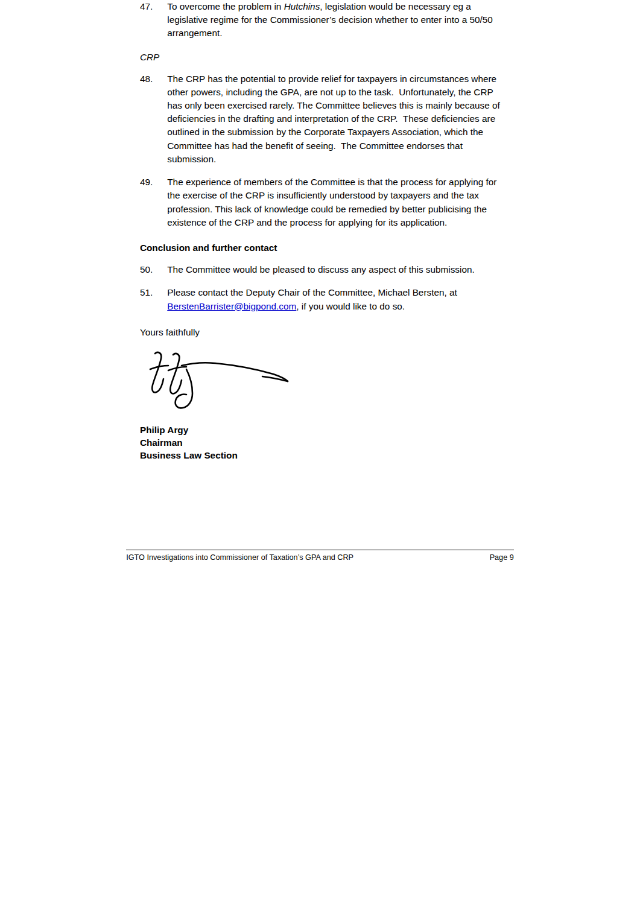47. To overcome the problem in Hutchins, legislation would be necessary eg a legislative regime for the Commissioner’s decision whether to enter into a 50/50 arrangement.
CRP
48. The CRP has the potential to provide relief for taxpayers in circumstances where other powers, including the GPA, are not up to the task. Unfortunately, the CRP has only been exercised rarely. The Committee believes this is mainly because of deficiencies in the drafting and interpretation of the CRP. These deficiencies are outlined in the submission by the Corporate Taxpayers Association, which the Committee has had the benefit of seeing. The Committee endorses that submission.
49. The experience of members of the Committee is that the process for applying for the exercise of the CRP is insufficiently understood by taxpayers and the tax profession. This lack of knowledge could be remedied by better publicising the existence of the CRP and the process for applying for its application.
Conclusion and further contact
50. The Committee would be pleased to discuss any aspect of this submission.
51. Please contact the Deputy Chair of the Committee, Michael Bersten, at BerstenBarrister@bigpond.com, if you would like to do so.
Yours faithfully
Philip Argy
Chairman
Business Law Section
IGTO Investigations into Commissioner of Taxation’s GPA and CRP Page 9